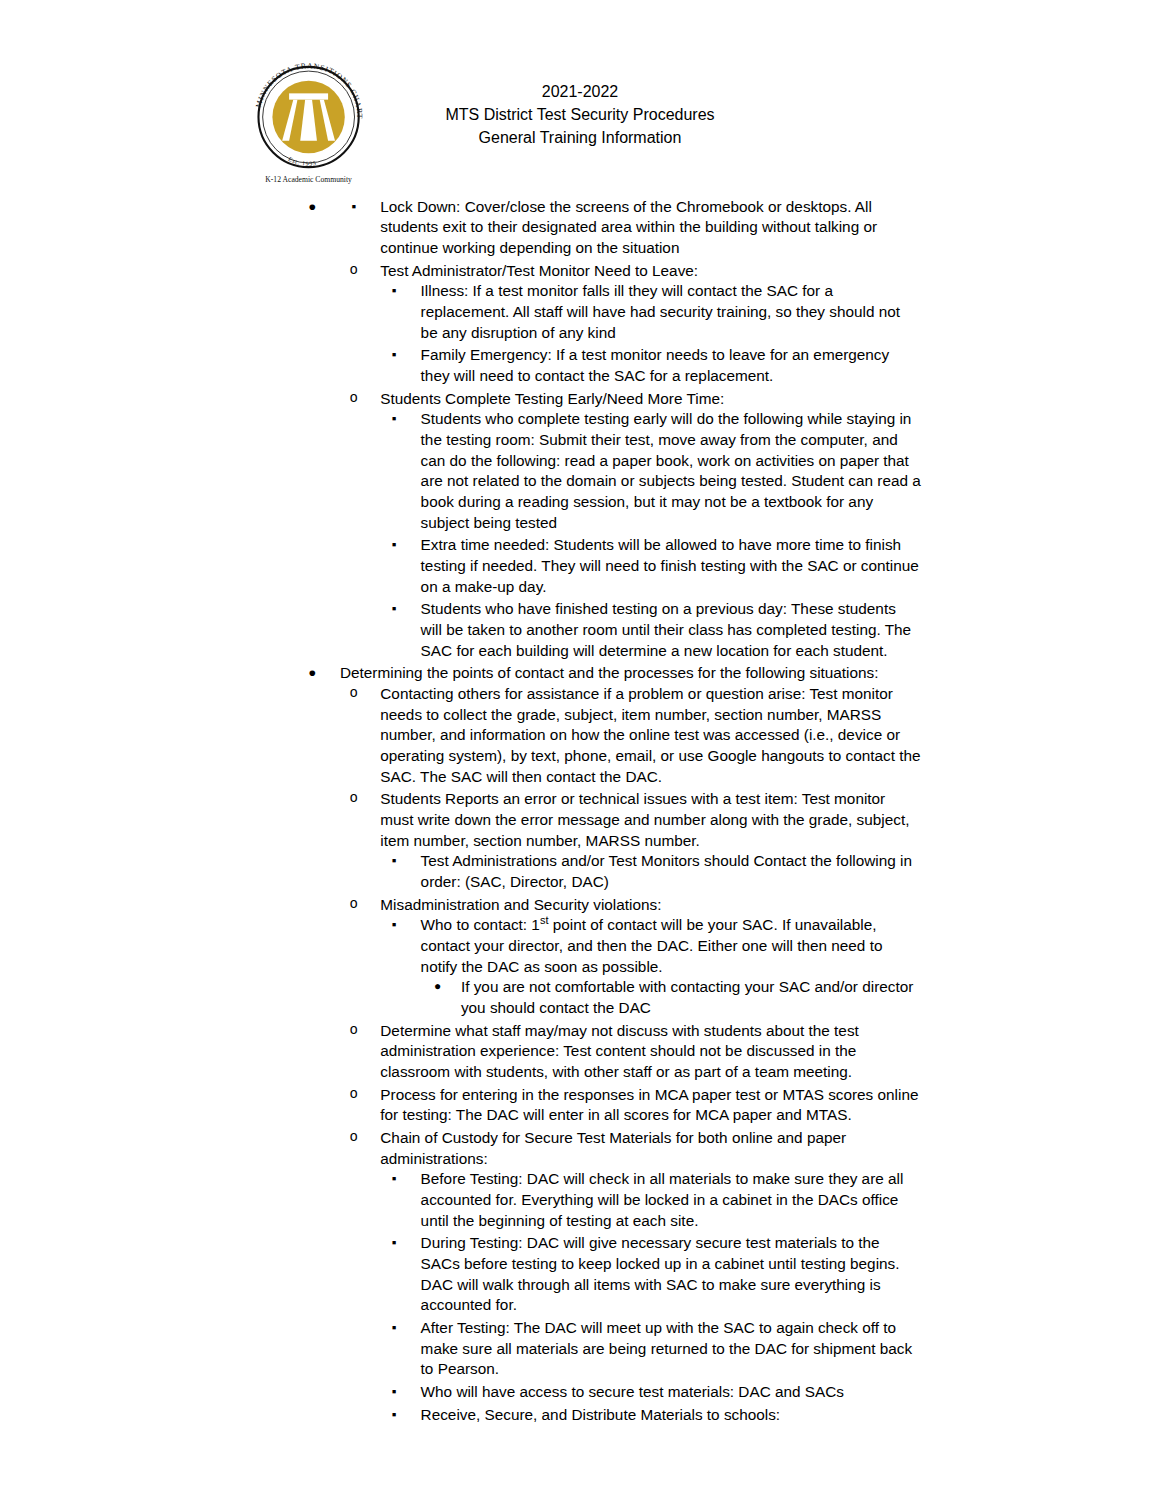MINNESOTA TRANSITIONS CHARTER SCHOOL Est. 1995 K-12 Academic Community
2021-2022
MTS District Test Security Procedures
General Training Information
Lock Down: Cover/close the screens of the Chromebook or desktops. All students exit to their designated area within the building without talking or continue working depending on the situation
Test Administrator/Test Monitor Need to Leave:
Illness: If a test monitor falls ill they will contact the SAC for a replacement. All staff will have had security training, so they should not be any disruption of any kind
Family Emergency: If a test monitor needs to leave for an emergency they will need to contact the SAC for a replacement.
Students Complete Testing Early/Need More Time:
Students who complete testing early will do the following while staying in the testing room: Submit their test, move away from the computer, and can do the following: read a paper book, work on activities on paper that are not related to the domain or subjects being tested. Student can read a book during a reading session, but it may not be a textbook for any subject being tested
Extra time needed: Students will be allowed to have more time to finish testing if needed. They will need to finish testing with the SAC or continue on a make-up day.
Students who have finished testing on a previous day: These students will be taken to another room until their class has completed testing. The SAC for each building will determine a new location for each student.
Determining the points of contact and the processes for the following situations:
Contacting others for assistance if a problem or question arise: Test monitor needs to collect the grade, subject, item number, section number, MARSS number, and information on how the online test was accessed (i.e., device or operating system), by text, phone, email, or use Google hangouts to contact the SAC. The SAC will then contact the DAC.
Students Reports an error or technical issues with a test item: Test monitor must write down the error message and number along with the grade, subject, item number, section number, MARSS number.
Test Administrations and/or Test Monitors should Contact the following in order: (SAC, Director, DAC)
Misadministration and Security violations:
Who to contact: 1st point of contact will be your SAC. If unavailable, contact your director, and then the DAC. Either one will then need to notify the DAC as soon as possible.
If you are not comfortable with contacting your SAC and/or director you should contact the DAC
Determine what staff may/may not discuss with students about the test administration experience: Test content should not be discussed in the classroom with students, with other staff or as part of a team meeting.
Process for entering in the responses in MCA paper test or MTAS scores online for testing: The DAC will enter in all scores for MCA paper and MTAS.
Chain of Custody for Secure Test Materials for both online and paper administrations:
Before Testing: DAC will check in all materials to make sure they are all accounted for. Everything will be locked in a cabinet in the DACs office until the beginning of testing at each site.
During Testing: DAC will give necessary secure test materials to the SACs before testing to keep locked up in a cabinet until testing begins. DAC will walk through all items with SAC to make sure everything is accounted for.
After Testing: The DAC will meet up with the SAC to again check off to make sure all materials are being returned to the DAC for shipment back to Pearson.
Who will have access to secure test materials: DAC and SACs
Receive, Secure, and Distribute Materials to schools: